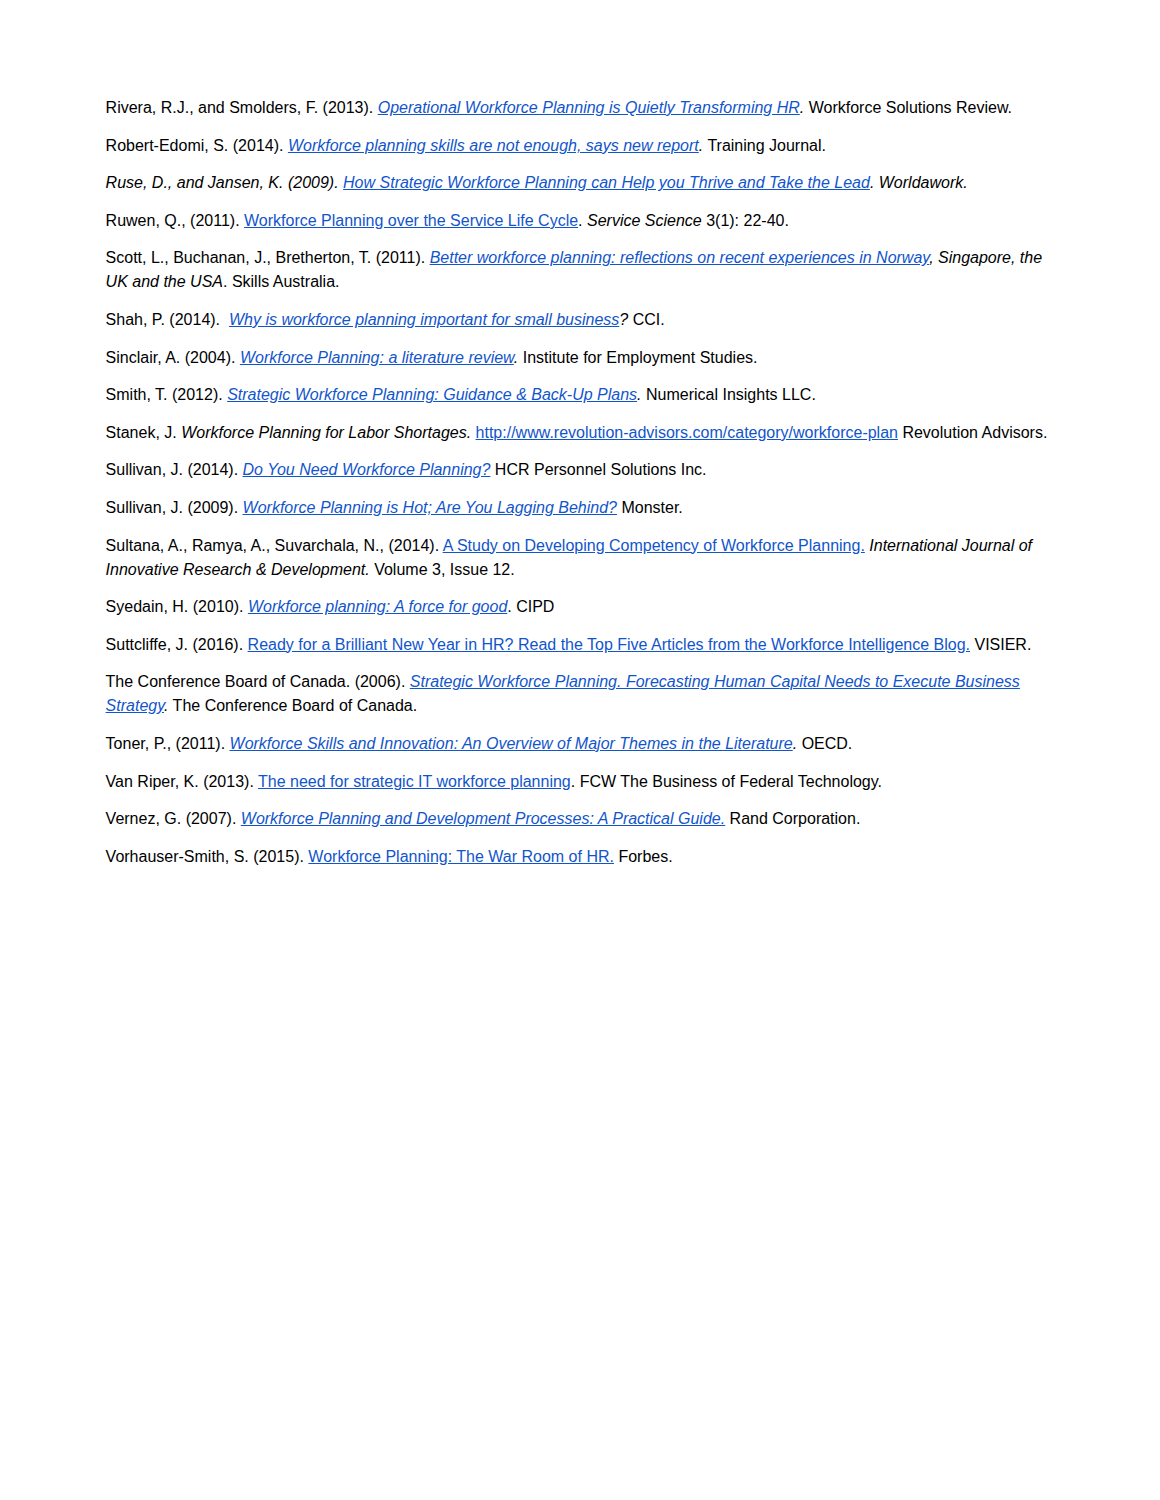Rivera, R.J., and Smolders, F. (2013). Operational Workforce Planning is Quietly Transforming HR. Workforce Solutions Review.
Robert-Edomi, S. (2014). Workforce planning skills are not enough, says new report. Training Journal.
Ruse, D., and Jansen, K. (2009). How Strategic Workforce Planning can Help you Thrive and Take the Lead. Worldawork.
Ruwen, Q., (2011). Workforce Planning over the Service Life Cycle. Service Science 3(1): 22-40.
Scott, L., Buchanan, J., Bretherton, T. (2011). Better workforce planning: reflections on recent experiences in Norway, Singapore, the UK and the USA. Skills Australia.
Shah, P. (2014). Why is workforce planning important for small business? CCI.
Sinclair, A. (2004). Workforce Planning: a literature review. Institute for Employment Studies.
Smith, T. (2012). Strategic Workforce Planning: Guidance & Back-Up Plans. Numerical Insights LLC.
Stanek, J. Workforce Planning for Labor Shortages. http://www.revolution-advisors.com/category/workforce-plan Revolution Advisors.
Sullivan, J. (2014). Do You Need Workforce Planning? HCR Personnel Solutions Inc.
Sullivan, J. (2009). Workforce Planning is Hot; Are You Lagging Behind? Monster.
Sultana, A., Ramya, A., Suvarchala, N., (2014). A Study on Developing Competency of Workforce Planning. International Journal of Innovative Research & Development. Volume 3, Issue 12.
Syedain, H. (2010). Workforce planning: A force for good. CIPD
Suttcliffe, J. (2016). Ready for a Brilliant New Year in HR? Read the Top Five Articles from the Workforce Intelligence Blog. VISIER.
The Conference Board of Canada. (2006). Strategic Workforce Planning. Forecasting Human Capital Needs to Execute Business Strategy. The Conference Board of Canada.
Toner, P., (2011). Workforce Skills and Innovation: An Overview of Major Themes in the Literature. OECD.
Van Riper, K. (2013). The need for strategic IT workforce planning. FCW The Business of Federal Technology.
Vernez, G. (2007). Workforce Planning and Development Processes: A Practical Guide. Rand Corporation.
Vorhauser-Smith, S. (2015). Workforce Planning: The War Room of HR. Forbes.